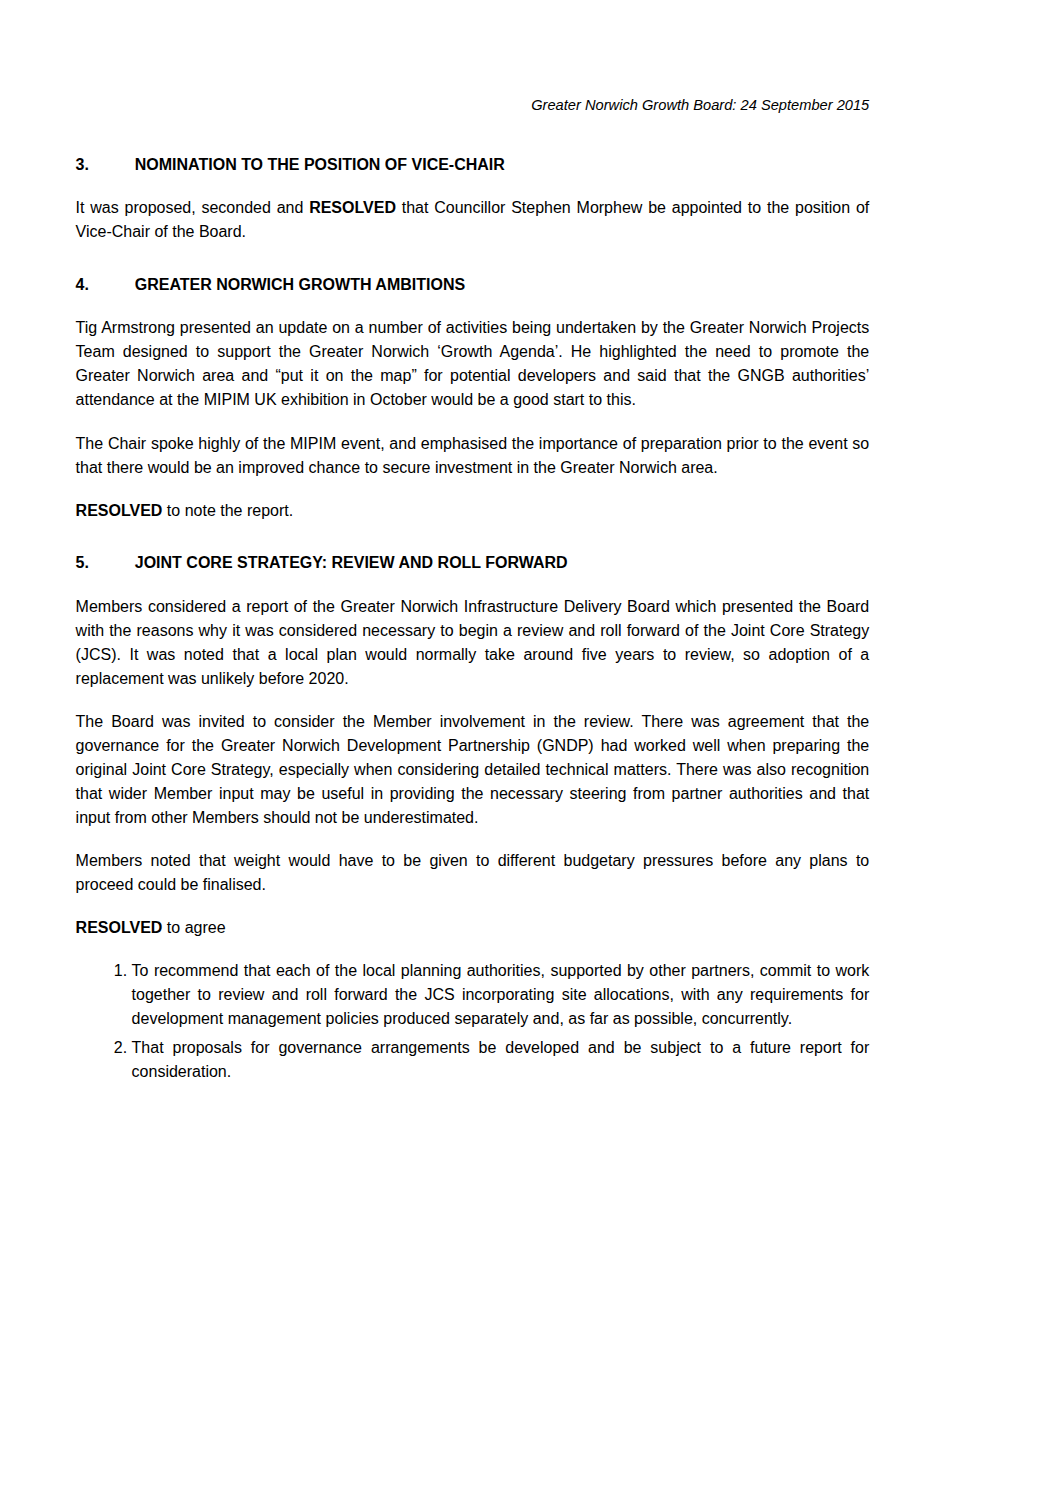Greater Norwich Growth Board: 24 September 2015
3. Nomination to the Position of Vice-Chair
It was proposed, seconded and RESOLVED that Councillor Stephen Morphew be appointed to the position of Vice-Chair of the Board.
4. Greater Norwich Growth Ambitions
Tig Armstrong presented an update on a number of activities being undertaken by the Greater Norwich Projects Team designed to support the Greater Norwich ‘Growth Agenda’. He highlighted the need to promote the Greater Norwich area and “put it on the map” for potential developers and said that the GNGB authorities’ attendance at the MIPIM UK exhibition in October would be a good start to this.
The Chair spoke highly of the MIPIM event, and emphasised the importance of preparation prior to the event so that there would be an improved chance to secure investment in the Greater Norwich area.
RESOLVED to note the report.
5. Joint Core Strategy: Review and Roll Forward
Members considered a report of the Greater Norwich Infrastructure Delivery Board which presented the Board with the reasons why it was considered necessary to begin a review and roll forward of the Joint Core Strategy (JCS). It was noted that a local plan would normally take around five years to review, so adoption of a replacement was unlikely before 2020.
The Board was invited to consider the Member involvement in the review. There was agreement that the governance for the Greater Norwich Development Partnership (GNDP) had worked well when preparing the original Joint Core Strategy, especially when considering detailed technical matters. There was also recognition that wider Member input may be useful in providing the necessary steering from partner authorities and that input from other Members should not be underestimated.
Members noted that weight would have to be given to different budgetary pressures before any plans to proceed could be finalised.
RESOLVED to agree
To recommend that each of the local planning authorities, supported by other partners, commit to work together to review and roll forward the JCS incorporating site allocations, with any requirements for development management policies produced separately and, as far as possible, concurrently.
That proposals for governance arrangements be developed and be subject to a future report for consideration.